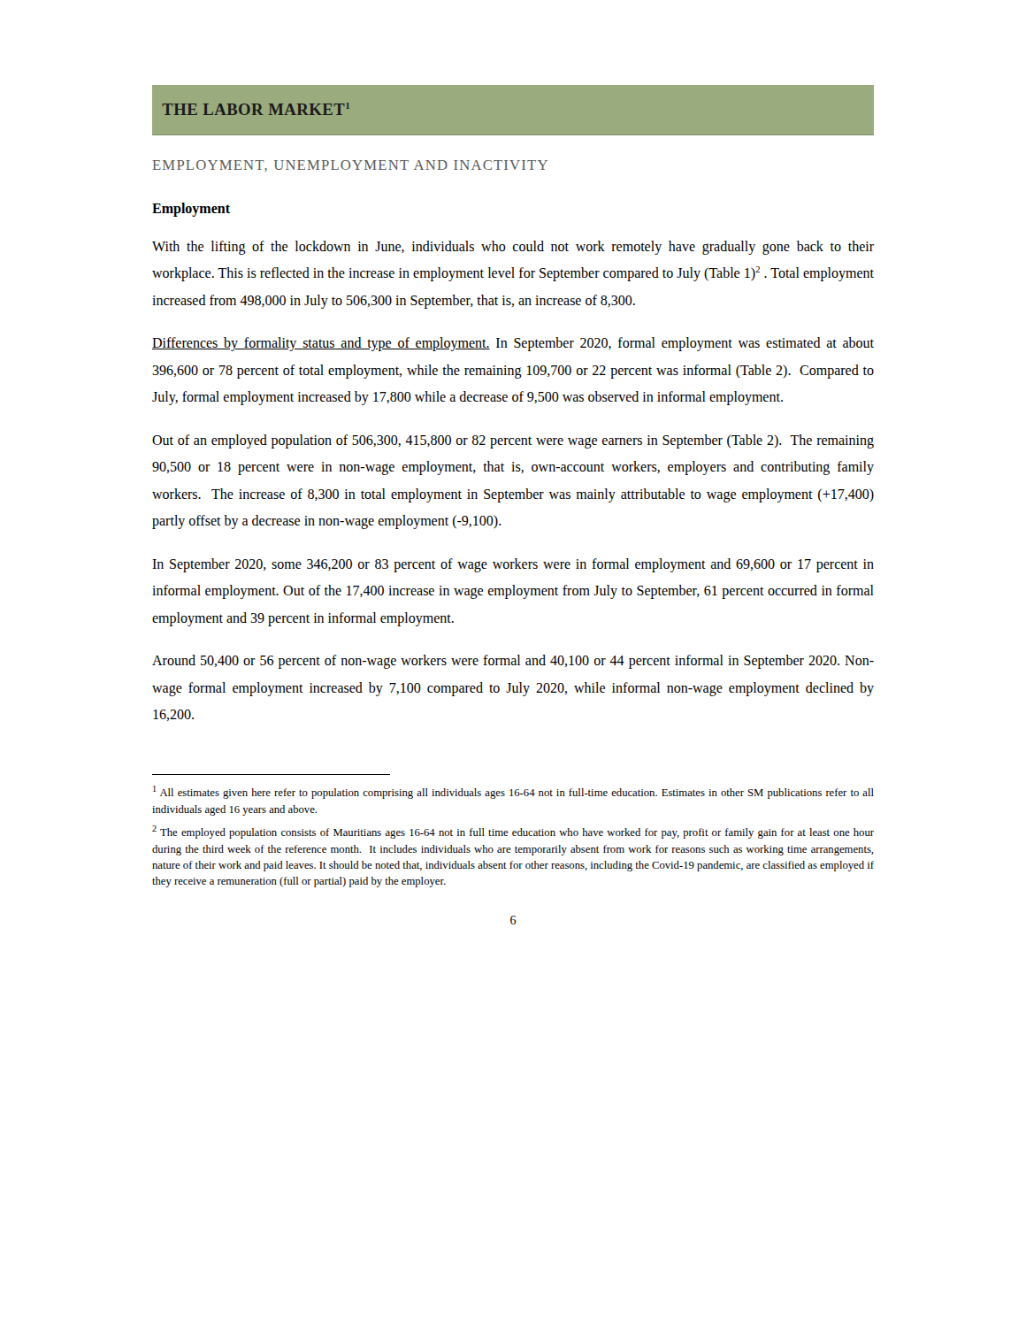THE LABOR MARKET1
EMPLOYMENT, UNEMPLOYMENT AND INACTIVITY
Employment
With the lifting of the lockdown in June, individuals who could not work remotely have gradually gone back to their workplace. This is reflected in the increase in employment level for September compared to July (Table 1)2 . Total employment increased from 498,000 in July to 506,300 in September, that is, an increase of 8,300.
Differences by formality status and type of employment. In September 2020, formal employment was estimated at about 396,600 or 78 percent of total employment, while the remaining 109,700 or 22 percent was informal (Table 2). Compared to July, formal employment increased by 17,800 while a decrease of 9,500 was observed in informal employment.
Out of an employed population of 506,300, 415,800 or 82 percent were wage earners in September (Table 2). The remaining 90,500 or 18 percent were in non-wage employment, that is, own-account workers, employers and contributing family workers. The increase of 8,300 in total employment in September was mainly attributable to wage employment (+17,400) partly offset by a decrease in non-wage employment (-9,100).
In September 2020, some 346,200 or 83 percent of wage workers were in formal employment and 69,600 or 17 percent in informal employment. Out of the 17,400 increase in wage employment from July to September, 61 percent occurred in formal employment and 39 percent in informal employment.
Around 50,400 or 56 percent of non-wage workers were formal and 40,100 or 44 percent informal in September 2020. Non-wage formal employment increased by 7,100 compared to July 2020, while informal non-wage employment declined by 16,200.
1 All estimates given here refer to population comprising all individuals ages 16-64 not in full-time education. Estimates in other SM publications refer to all individuals aged 16 years and above.
2 The employed population consists of Mauritians ages 16-64 not in full time education who have worked for pay, profit or family gain for at least one hour during the third week of the reference month. It includes individuals who are temporarily absent from work for reasons such as working time arrangements, nature of their work and paid leaves. It should be noted that, individuals absent for other reasons, including the Covid-19 pandemic, are classified as employed if they receive a remuneration (full or partial) paid by the employer.
6